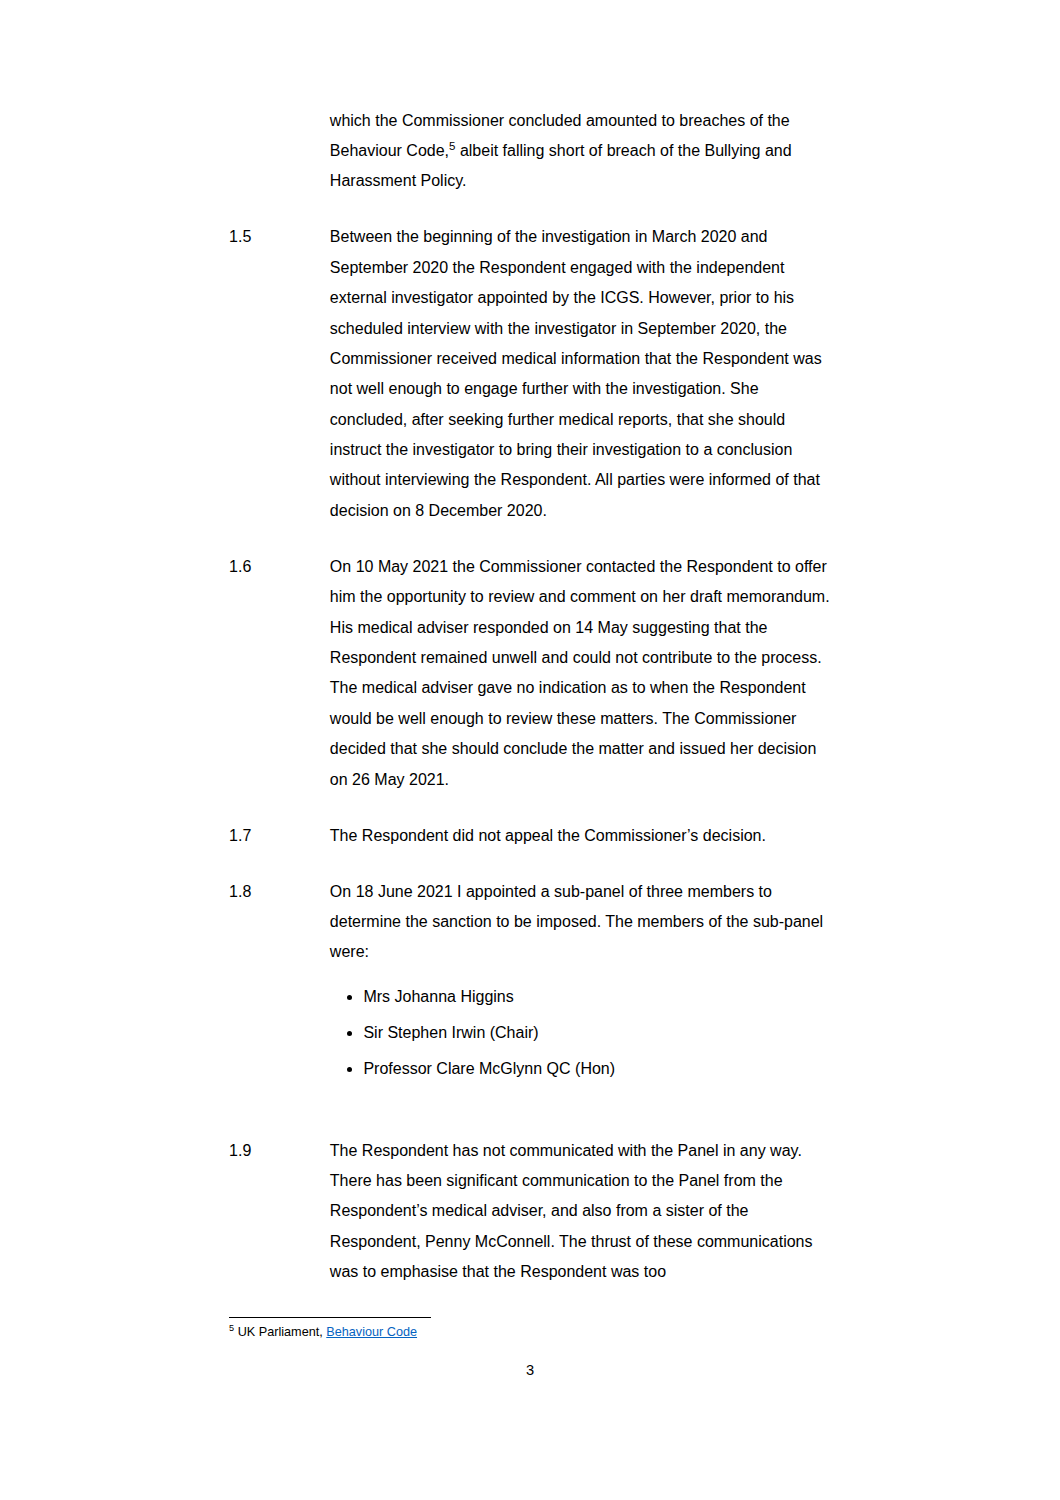which the Commissioner concluded amounted to breaches of the Behaviour Code,5 albeit falling short of breach of the Bullying and Harassment Policy.
1.5
Between the beginning of the investigation in March 2020 and September 2020 the Respondent engaged with the independent external investigator appointed by the ICGS. However, prior to his scheduled interview with the investigator in September 2020, the Commissioner received medical information that the Respondent was not well enough to engage further with the investigation. She concluded, after seeking further medical reports, that she should instruct the investigator to bring their investigation to a conclusion without interviewing the Respondent. All parties were informed of that decision on 8 December 2020.
1.6
On 10 May 2021 the Commissioner contacted the Respondent to offer him the opportunity to review and comment on her draft memorandum. His medical adviser responded on 14 May suggesting that the Respondent remained unwell and could not contribute to the process. The medical adviser gave no indication as to when the Respondent would be well enough to review these matters. The Commissioner decided that she should conclude the matter and issued her decision on 26 May 2021.
1.7
The Respondent did not appeal the Commissioner’s decision.
1.8
On 18 June 2021 I appointed a sub-panel of three members to determine the sanction to be imposed. The members of the sub-panel were:
Mrs Johanna Higgins
Sir Stephen Irwin (Chair)
Professor Clare McGlynn QC (Hon)
1.9
The Respondent has not communicated with the Panel in any way. There has been significant communication to the Panel from the Respondent’s medical adviser, and also from a sister of the Respondent, Penny McConnell. The thrust of these communications was to emphasise that the Respondent was too
5 UK Parliament, Behaviour Code
3